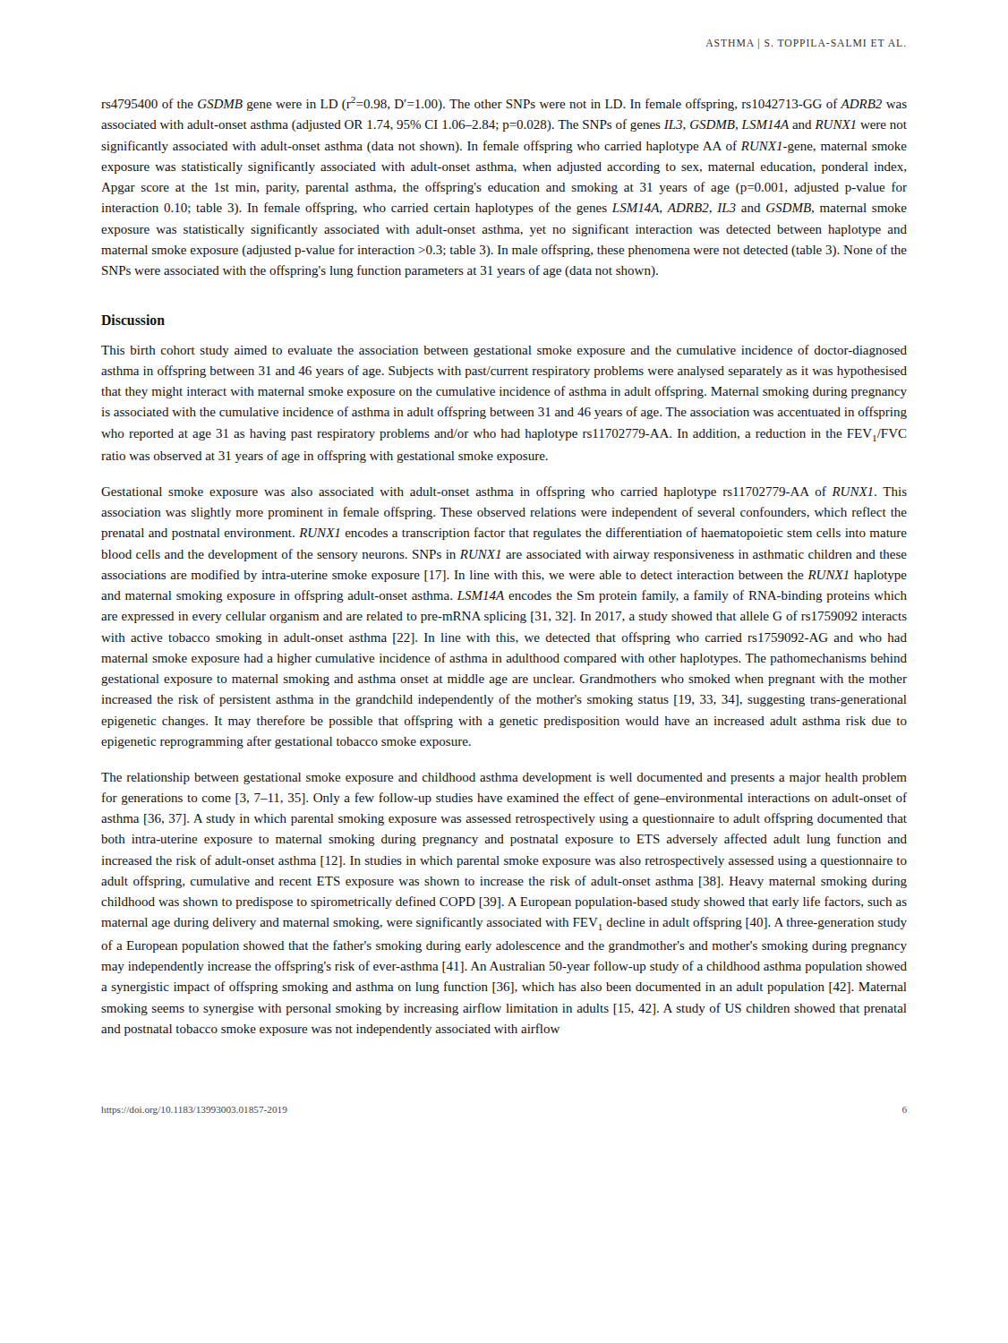Asthma | S. Toppila-Salmi et al.
rs4795400 of the GSDMB gene were in LD (r2=0.98, D′=1.00). The other SNPs were not in LD. In female offspring, rs1042713-GG of ADRB2 was associated with adult-onset asthma (adjusted OR 1.74, 95% CI 1.06–2.84; p=0.028). The SNPs of genes IL3, GSDMB, LSM14A and RUNX1 were not significantly associated with adult-onset asthma (data not shown). In female offspring who carried haplotype AA of RUNX1-gene, maternal smoke exposure was statistically significantly associated with adult-onset asthma, when adjusted according to sex, maternal education, ponderal index, Apgar score at the 1st min, parity, parental asthma, the offspring's education and smoking at 31 years of age (p=0.001, adjusted p-value for interaction 0.10; table 3). In female offspring, who carried certain haplotypes of the genes LSM14A, ADRB2, IL3 and GSDMB, maternal smoke exposure was statistically significantly associated with adult-onset asthma, yet no significant interaction was detected between haplotype and maternal smoke exposure (adjusted p-value for interaction >0.3; table 3). In male offspring, these phenomena were not detected (table 3). None of the SNPs were associated with the offspring's lung function parameters at 31 years of age (data not shown).
Discussion
This birth cohort study aimed to evaluate the association between gestational smoke exposure and the cumulative incidence of doctor-diagnosed asthma in offspring between 31 and 46 years of age. Subjects with past/current respiratory problems were analysed separately as it was hypothesised that they might interact with maternal smoke exposure on the cumulative incidence of asthma in adult offspring. Maternal smoking during pregnancy is associated with the cumulative incidence of asthma in adult offspring between 31 and 46 years of age. The association was accentuated in offspring who reported at age 31 as having past respiratory problems and/or who had haplotype rs11702779-AA. In addition, a reduction in the FEV1/FVC ratio was observed at 31 years of age in offspring with gestational smoke exposure.
Gestational smoke exposure was also associated with adult-onset asthma in offspring who carried haplotype rs11702779-AA of RUNX1. This association was slightly more prominent in female offspring. These observed relations were independent of several confounders, which reflect the prenatal and postnatal environment. RUNX1 encodes a transcription factor that regulates the differentiation of haematopoietic stem cells into mature blood cells and the development of the sensory neurons. SNPs in RUNX1 are associated with airway responsiveness in asthmatic children and these associations are modified by intra-uterine smoke exposure [17]. In line with this, we were able to detect interaction between the RUNX1 haplotype and maternal smoking exposure in offspring adult-onset asthma. LSM14A encodes the Sm protein family, a family of RNA-binding proteins which are expressed in every cellular organism and are related to pre-mRNA splicing [31, 32]. In 2017, a study showed that allele G of rs1759092 interacts with active tobacco smoking in adult-onset asthma [22]. In line with this, we detected that offspring who carried rs1759092-AG and who had maternal smoke exposure had a higher cumulative incidence of asthma in adulthood compared with other haplotypes. The pathomechanisms behind gestational exposure to maternal smoking and asthma onset at middle age are unclear. Grandmothers who smoked when pregnant with the mother increased the risk of persistent asthma in the grandchild independently of the mother's smoking status [19, 33, 34], suggesting trans-generational epigenetic changes. It may therefore be possible that offspring with a genetic predisposition would have an increased adult asthma risk due to epigenetic reprogramming after gestational tobacco smoke exposure.
The relationship between gestational smoke exposure and childhood asthma development is well documented and presents a major health problem for generations to come [3, 7–11, 35]. Only a few follow-up studies have examined the effect of gene–environmental interactions on adult-onset of asthma [36, 37]. A study in which parental smoking exposure was assessed retrospectively using a questionnaire to adult offspring documented that both intra-uterine exposure to maternal smoking during pregnancy and postnatal exposure to ETS adversely affected adult lung function and increased the risk of adult-onset asthma [12]. In studies in which parental smoke exposure was also retrospectively assessed using a questionnaire to adult offspring, cumulative and recent ETS exposure was shown to increase the risk of adult-onset asthma [38]. Heavy maternal smoking during childhood was shown to predispose to spirometrically defined COPD [39]. A European population-based study showed that early life factors, such as maternal age during delivery and maternal smoking, were significantly associated with FEV1 decline in adult offspring [40]. A three-generation study of a European population showed that the father's smoking during early adolescence and the grandmother's and mother's smoking during pregnancy may independently increase the offspring's risk of ever-asthma [41]. An Australian 50-year follow-up study of a childhood asthma population showed a synergistic impact of offspring smoking and asthma on lung function [36], which has also been documented in an adult population [42]. Maternal smoking seems to synergise with personal smoking by increasing airflow limitation in adults [15, 42]. A study of US children showed that prenatal and postnatal tobacco smoke exposure was not independently associated with airflow
https://doi.org/10.1183/13993003.01857-2019 6